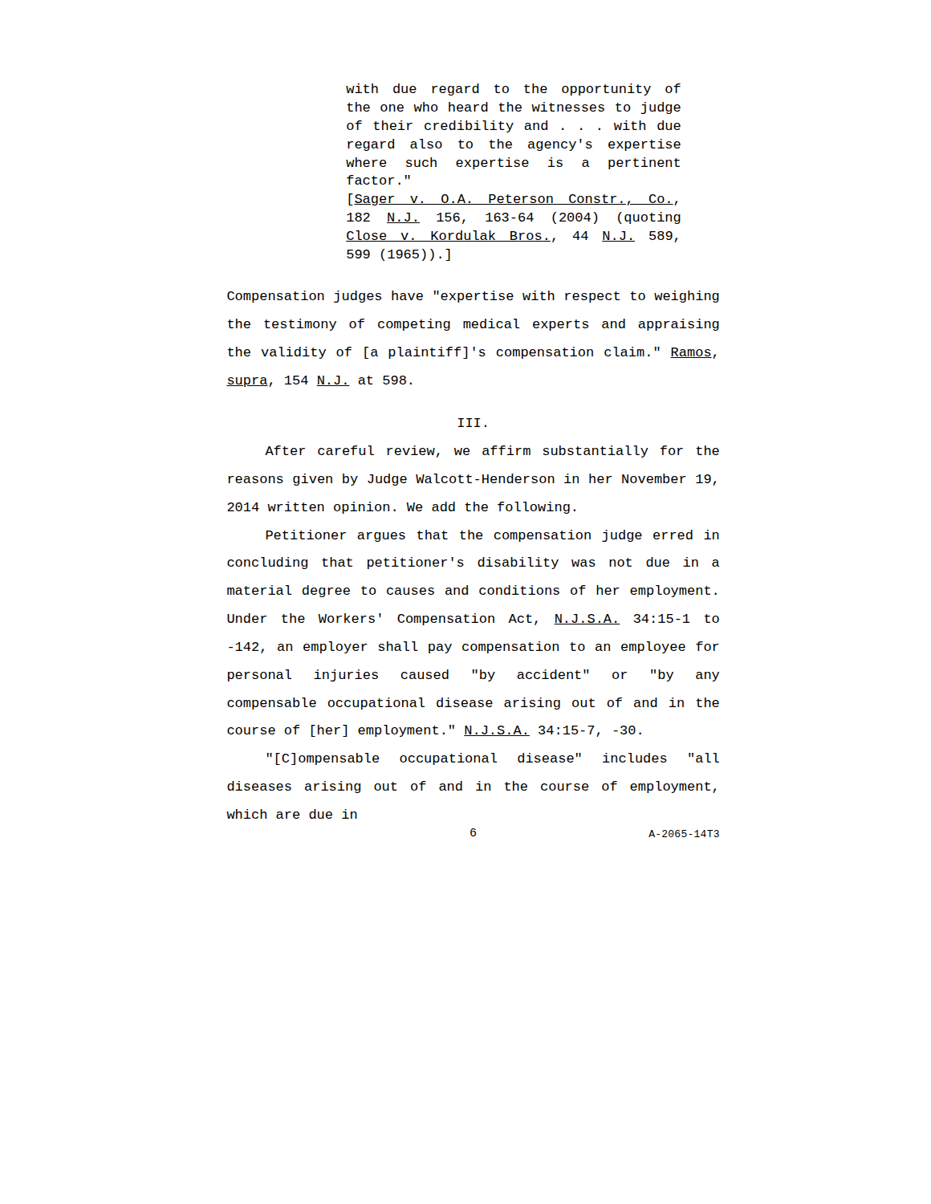with due regard to the opportunity of the one who heard the witnesses to judge of their credibility and . . . with due regard also to the agency's expertise where such expertise is a pertinent factor."
[Sager v. O.A. Peterson Constr., Co., 182 N.J. 156, 163-64 (2004) (quoting Close v. Kordulak Bros., 44 N.J. 589, 599 (1965)).]
Compensation judges have "expertise with respect to weighing the testimony of competing medical experts and appraising the validity of [a plaintiff]'s compensation claim." Ramos, supra, 154 N.J. at 598.
III.
After careful review, we affirm substantially for the reasons given by Judge Walcott-Henderson in her November 19, 2014 written opinion. We add the following.
Petitioner argues that the compensation judge erred in concluding that petitioner's disability was not due in a material degree to causes and conditions of her employment. Under the Workers' Compensation Act, N.J.S.A. 34:15-1 to -142, an employer shall pay compensation to an employee for personal injuries caused "by accident" or "by any compensable occupational disease arising out of and in the course of [her] employment." N.J.S.A. 34:15-7, -30.
"[C]ompensable occupational disease" includes "all diseases arising out of and in the course of employment, which are due in
6 A-2065-14T3